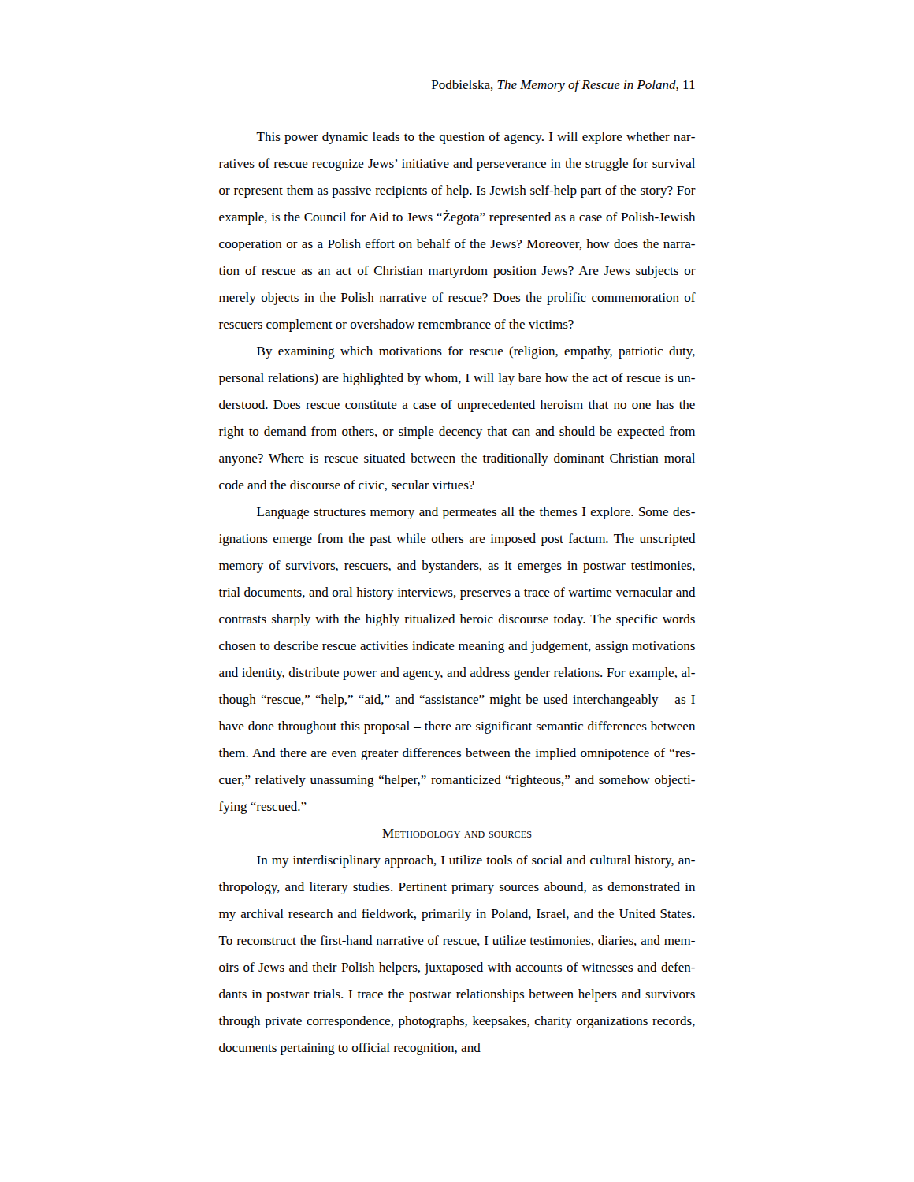Podbielska, The Memory of Rescue in Poland, 11
This power dynamic leads to the question of agency. I will explore whether narratives of rescue recognize Jews’ initiative and perseverance in the struggle for survival or represent them as passive recipients of help. Is Jewish self-help part of the story? For example, is the Council for Aid to Jews “Żegota” represented as a case of Polish-Jewish cooperation or as a Polish effort on behalf of the Jews? Moreover, how does the narration of rescue as an act of Christian martyrdom position Jews? Are Jews subjects or merely objects in the Polish narrative of rescue? Does the prolific commemoration of rescuers complement or overshadow remembrance of the victims?
By examining which motivations for rescue (religion, empathy, patriotic duty, personal relations) are highlighted by whom, I will lay bare how the act of rescue is understood. Does rescue constitute a case of unprecedented heroism that no one has the right to demand from others, or simple decency that can and should be expected from anyone? Where is rescue situated between the traditionally dominant Christian moral code and the discourse of civic, secular virtues?
Language structures memory and permeates all the themes I explore. Some designations emerge from the past while others are imposed post factum. The unscripted memory of survivors, rescuers, and bystanders, as it emerges in postwar testimonies, trial documents, and oral history interviews, preserves a trace of wartime vernacular and contrasts sharply with the highly ritualized heroic discourse today. The specific words chosen to describe rescue activities indicate meaning and judgement, assign motivations and identity, distribute power and agency, and address gender relations. For example, although “rescue,” “help,” “aid,” and “assistance” might be used interchangeably – as I have done throughout this proposal – there are significant semantic differences between them. And there are even greater differences between the implied omnipotence of “rescuer,” relatively unassuming “helper,” romanticized “righteous,” and somehow objectifying “rescued.”
Methodology and sources
In my interdisciplinary approach, I utilize tools of social and cultural history, anthropology, and literary studies. Pertinent primary sources abound, as demonstrated in my archival research and fieldwork, primarily in Poland, Israel, and the United States. To reconstruct the first-hand narrative of rescue, I utilize testimonies, diaries, and memoirs of Jews and their Polish helpers, juxtaposed with accounts of witnesses and defendants in postwar trials. I trace the postwar relationships between helpers and survivors through private correspondence, photographs, keepsakes, charity organizations records, documents pertaining to official recognition, and